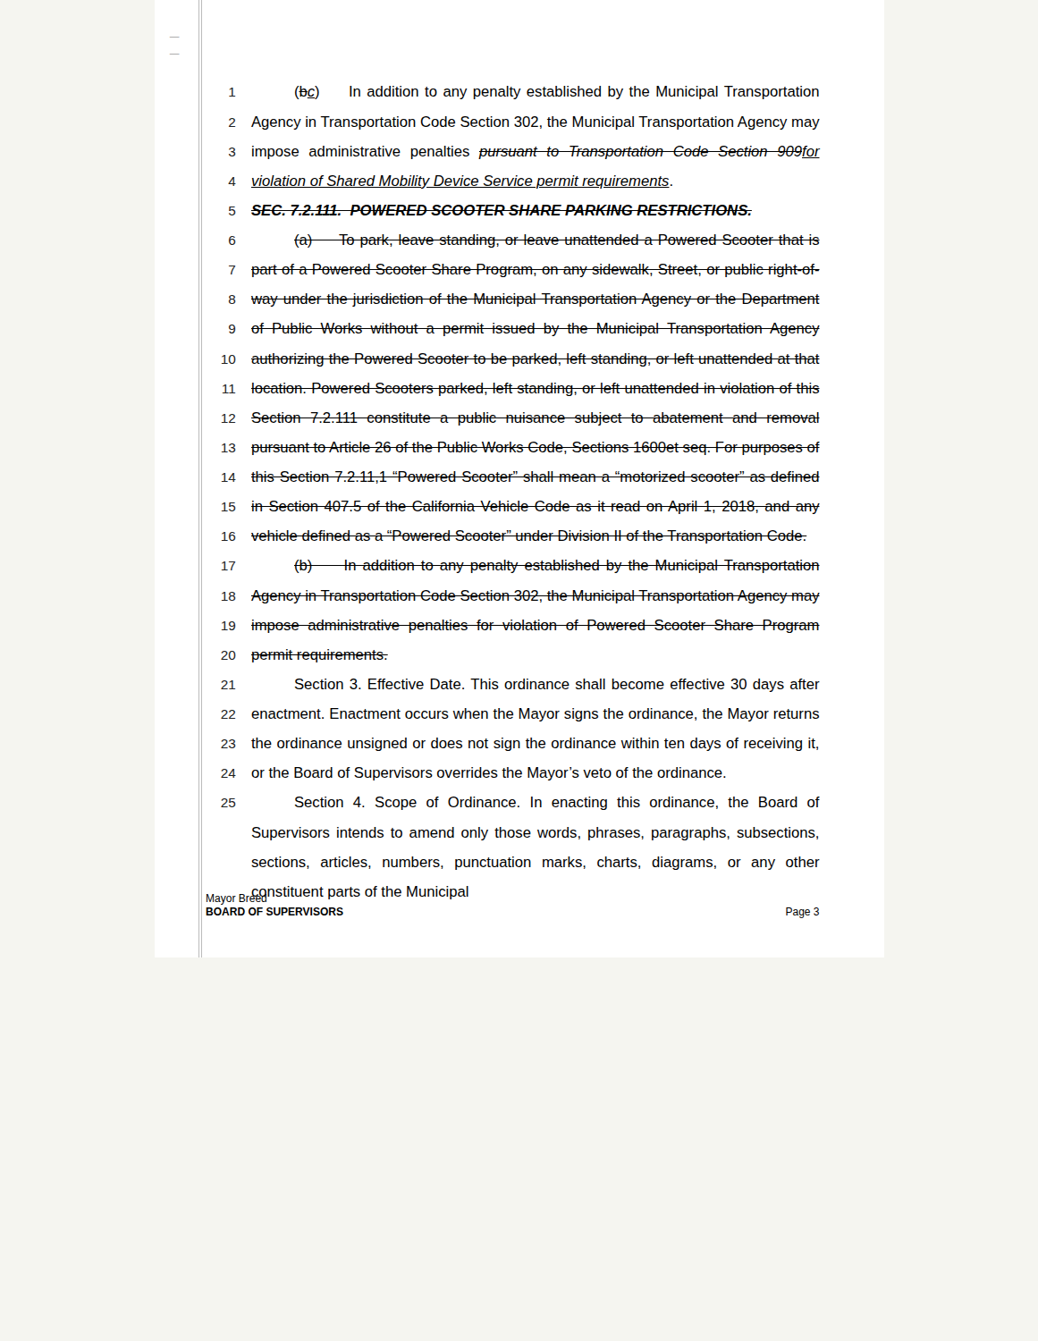—
—
1
2
3
4
5
6
7
8
9
10
11
12
13
14
15
16
17
18
19
20
21
22
23
24
25
(bc) In addition to any penalty established by the Municipal Transportation Agency in Transportation Code Section 302, the Municipal Transportation Agency may impose administrative penalties pursuant to Transportation Code Section 909 for violation of Shared Mobility Device Service permit requirements.
SEC. 7.2.111. POWERED SCOOTER SHARE PARKING RESTRICTIONS.
(a) To park, leave standing, or leave unattended a Powered Scooter that is part of a Powered Scooter Share Program, on any sidewalk, Street, or public right-of-way under the jurisdiction of the Municipal Transportation Agency or the Department of Public Works without a permit issued by the Municipal Transportation Agency authorizing the Powered Scooter to be parked, left standing, or left unattended at that location. Powered Scooters parked, left standing, or left unattended in violation of this Section 7.2.111 constitute a public nuisance subject to abatement and removal pursuant to Article 26 of the Public Works Code, Sections 1600et seq. For purposes of this Section 7.2.11,1 “Powered Scooter” shall mean a “motorized scooter” as defined in Section 407.5 of the California Vehicle Code as it read on April 1, 2018, and any vehicle defined as a “Powered Scooter” under Division II of the Transportation Code.
(b) In addition to any penalty established by the Municipal Transportation Agency in Transportation Code Section 302, the Municipal Transportation Agency may impose administrative penalties for violation of Powered Scooter Share Program permit requirements.
Section 3. Effective Date. This ordinance shall become effective 30 days after enactment. Enactment occurs when the Mayor signs the ordinance, the Mayor returns the ordinance unsigned or does not sign the ordinance within ten days of receiving it, or the Board of Supervisors overrides the Mayor’s veto of the ordinance.
Section 4. Scope of Ordinance. In enacting this ordinance, the Board of Supervisors intends to amend only those words, phrases, paragraphs, subsections, sections, articles, numbers, punctuation marks, charts, diagrams, or any other constituent parts of the Municipal
Mayor Breed BOARD OF SUPERVISORS Page 3